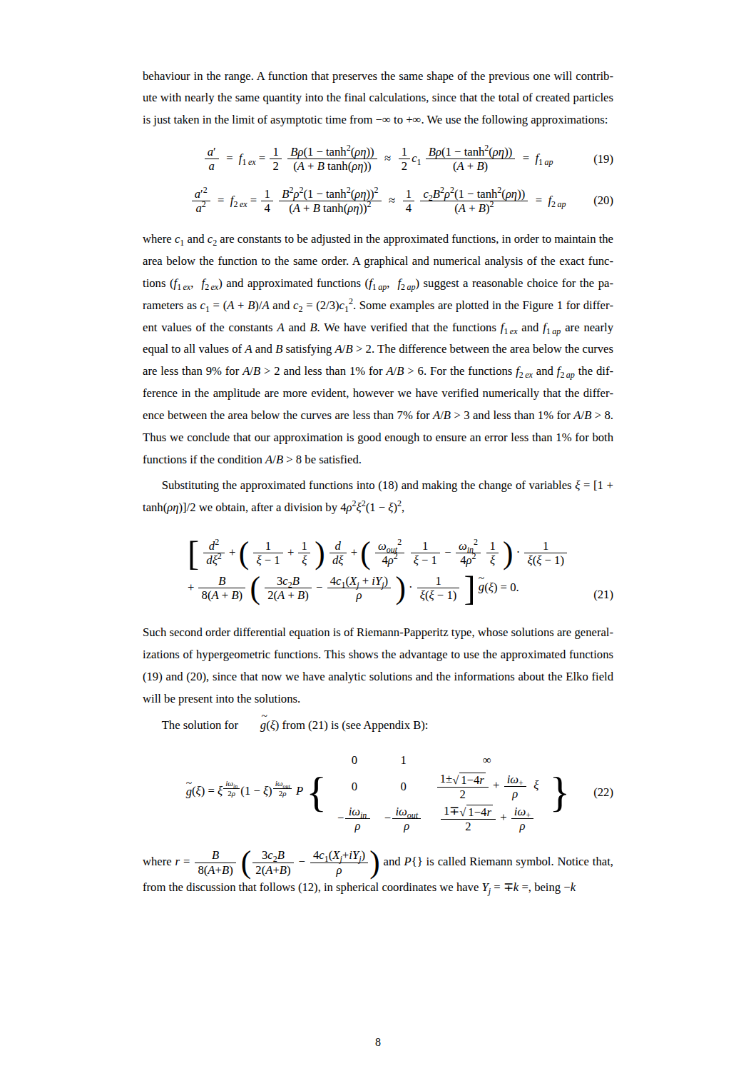behaviour in the range. A function that preserves the same shape of the previous one will contribute with nearly the same quantity into the final calculations, since that the total of created particles is just taken in the limit of asymptotic time from −∞ to +∞. We use the following approximations:
a′a = f1 ex = 12 Bρ(1 − tanh2(ρη))(A + B tanh(ρη)) ≈ 12 c1 Bρ(1 − tanh2(ρη))(A + B) = f1 ap
(19)
a′2 a2 = f2 ex = 14 B2ρ2(1 − tanh2(ρη))2(A + B tanh(ρη))2 ≈ 14 c2B2ρ2(1 − tanh2(ρη))(A + B)2 = f2 ap
(20)
where c1 and c2 are constants to be adjusted in the approximated functions, in order to maintain the area below the function to the same order. A graphical and numerical analysis of the exact functions (f1 ex, f2 ex) and approximated functions (f1 ap, f2 ap) suggest a reasonable choice for the parameters as c1 = (A + B)/A and c2 = (2/3)c12. Some examples are plotted in the Figure 1 for different values of the constants A and B. We have verified that the functions f1 ex and f1 ap are nearly equal to all values of A and B satisfying A/B > 2. The difference between the area below the curves are less than 9% for A/B > 2 and less than 1% for A/B > 6. For the functions f2 ex and f2 ap the difference in the amplitude are more evident, however we have verified numerically that the difference between the area below the curves are less than 7% for A/B > 3 and less than 1% for A/B > 8. Thus we conclude that our approximation is good enough to ensure an error less than 1% for both functions if the condition A/B > 8 be satisfied.
Substituting the approximated functions into (18) and making the change of variables ξ = [1 + tanh(ρη)]/2 we obtain, after a division by 4ρ2ξ2(1 − ξ)2,
[ d2 dξ2 + ( 1 ξ − 1 + 1 ξ ) ddξ + ( ωout24ρ2 1 ξ − 1 − ωin24ρ2 1 ξ ) · 1 ξ(ξ − 1) + B 8(A + B) ( 3c2B 2(A + B) − 4c1(Xj + iYj) ρ ) · 1 ξ(ξ − 1) ] g(ξ) = 0.
(21)
Such second order differential equation is of Riemann-Papperitz type, whose solutions are generalizations of hypergeometric functions. This shows the advantage to use the approximated functions (19) and (20), since that now we have analytic solutions and the informations about the Elko field will be present into the solutions.
The solution for g(ξ) from (21) is (see Appendix B):
g(ξ) = ξiωin 2ρ(1 − ξ)iωout 2ρ P {
| 0 | 1 | ∞ |
| 0 | 0 | 1 ± √ 1−4 r 2 + iω + ρ ξ |
| − iω in ρ | − iω out ρ | 1 ∓ √ 1−4 r 2 + iω + ρ |
}
(22)
where r = B 8(A+B) (3c2B 2(A+B) − 4c1(Xj+iYj) ρ) and P{} is called Riemann symbol. Notice that, from the discussion that follows (12), in spherical coordinates we have Yj = ∓k =, being −k
8